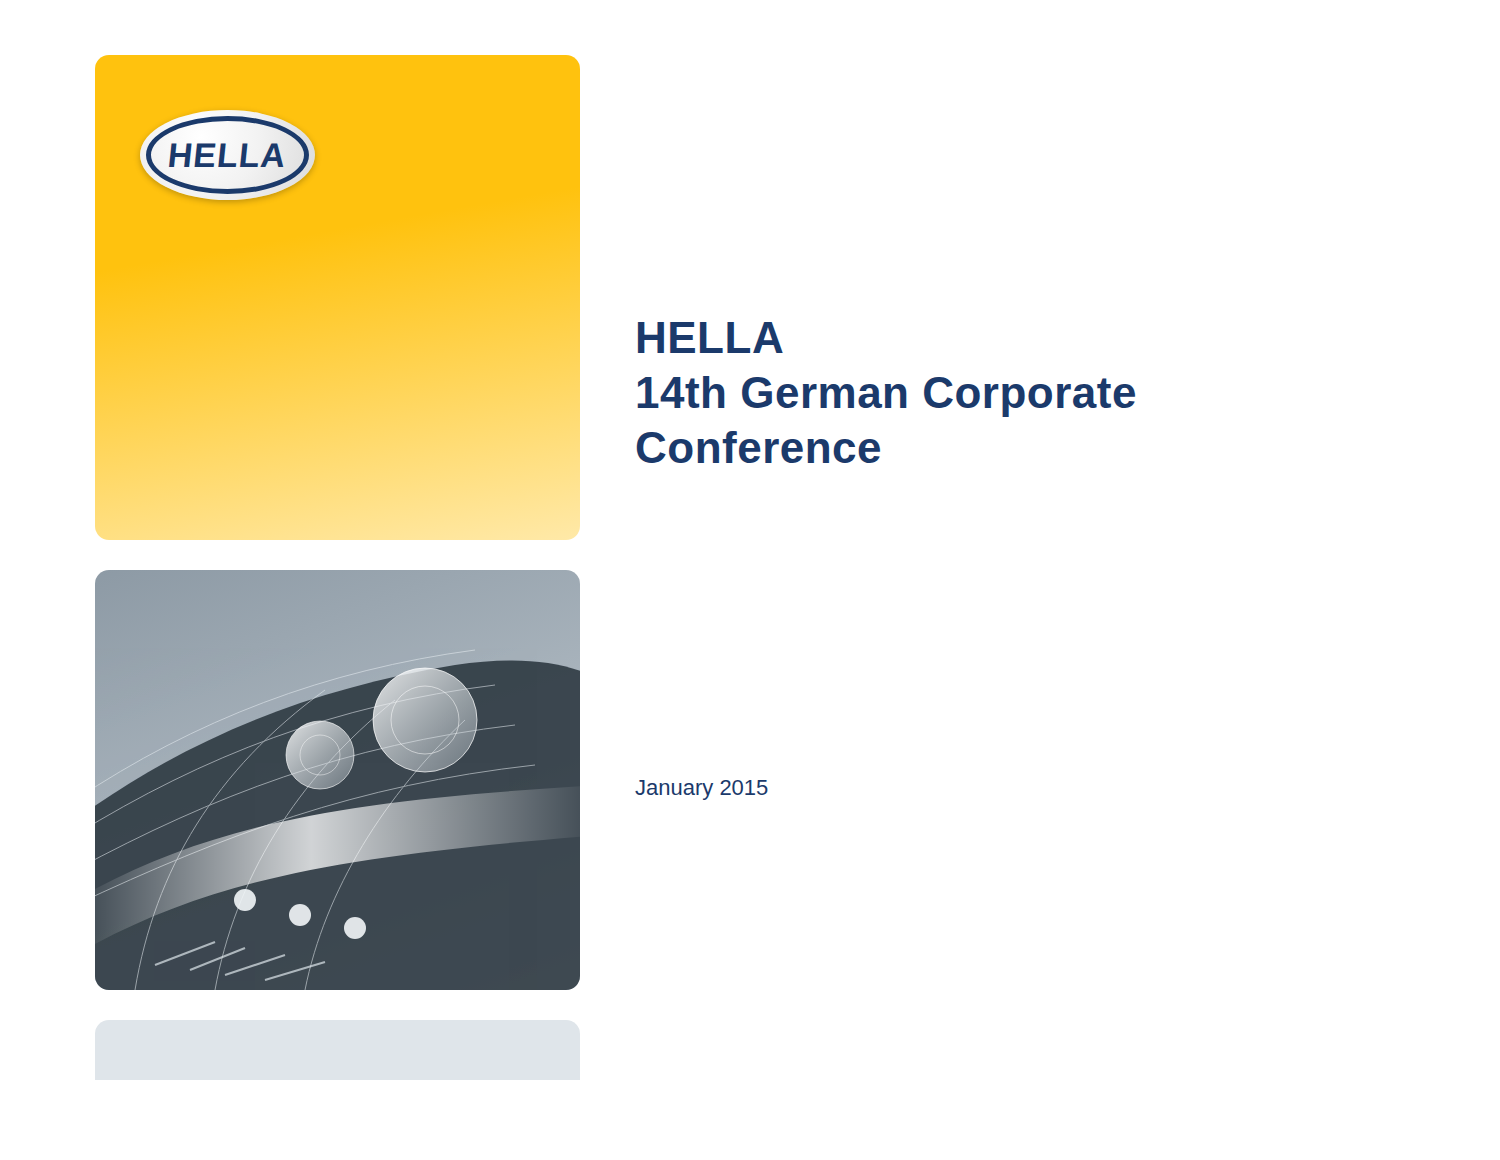HELLA
HELLA 14th German Corporate Conference
January 2015